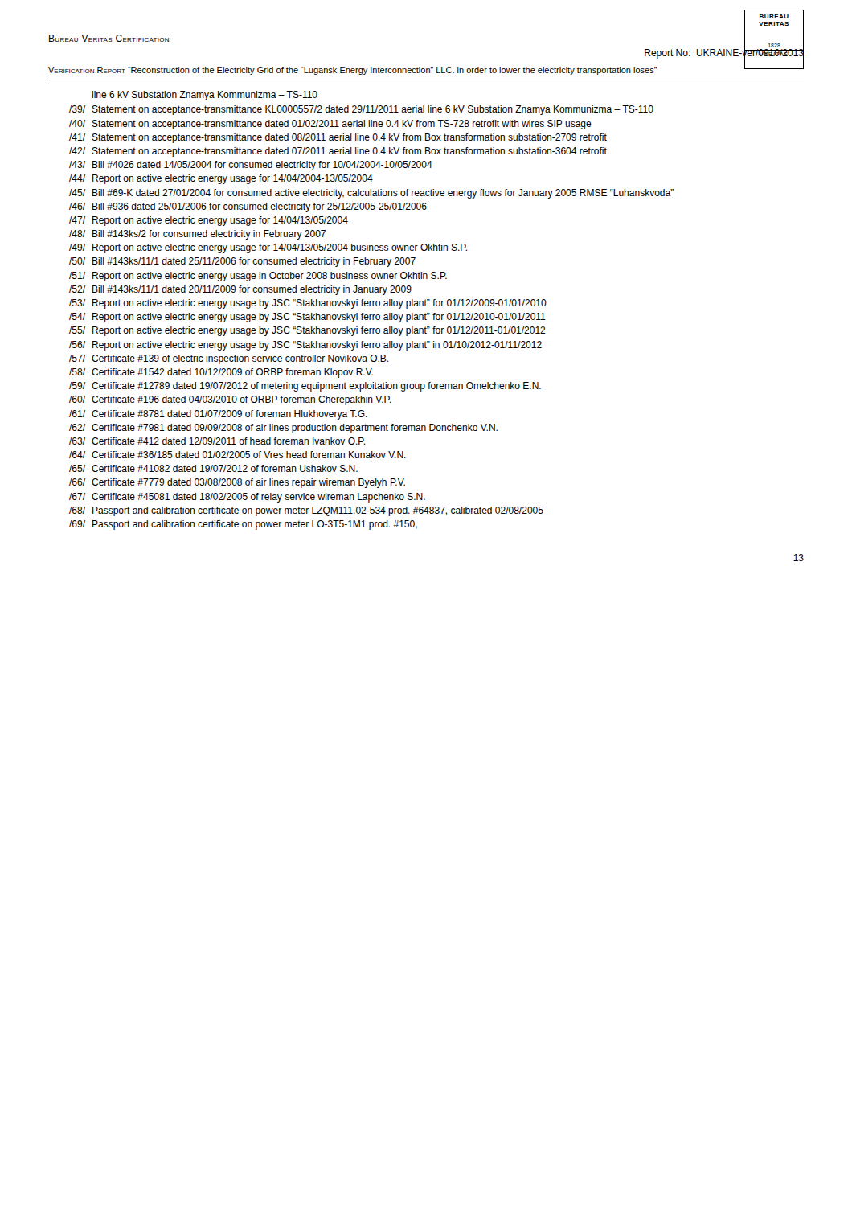Bureau Veritas Certification
BUREAU VERITAS
1828
VERITAS
Report No: UKRAINE-ver/0910/2013
Verification Report “Reconstruction of the Electricity Grid of the “Lugansk Energy Interconnection” LLC. in order to lower the electricity transportation loses”
line 6 kV Substation Znamya Kommunizma – TS-110
/39/Statement on acceptance-transmittance KL0000557/2 dated 29/11/2011 aerial line 6 kV Substation Znamya Kommunizma – TS-110
/40/Statement on acceptance-transmittance dated 01/02/2011 aerial line 0.4 kV from TS-728 retrofit with wires SIP usage
/41/Statement on acceptance-transmittance dated 08/2011 aerial line 0.4 kV from Box transformation substation-2709 retrofit
/42/Statement on acceptance-transmittance dated 07/2011 aerial line 0.4 kV from Box transformation substation-3604 retrofit
/43/Bill #4026 dated 14/05/2004 for consumed electricity for 10/04/2004-10/05/2004
/44/Report on active electric energy usage for 14/04/2004-13/05/2004
/45/Bill #69-K dated 27/01/2004 for consumed active electricity, calculations of reactive energy flows for January 2005 RMSE “Luhanskvoda”
/46/Bill #936 dated 25/01/2006 for consumed electricity for 25/12/2005-25/01/2006
/47/Report on active electric energy usage for 14/04/13/05/2004
/48/Bill #143ks/2 for consumed electricity in February 2007
/49/Report on active electric energy usage for 14/04/13/05/2004 business owner Okhtin S.P.
/50/Bill #143ks/11/1 dated 25/11/2006 for consumed electricity in February 2007
/51/Report on active electric energy usage in October 2008 business owner Okhtin S.P.
/52/Bill #143ks/11/1 dated 20/11/2009 for consumed electricity in January 2009
/53/Report on active electric energy usage by JSC “Stakhanovskyi ferro alloy plant” for 01/12/2009-01/01/2010
/54/Report on active electric energy usage by JSC “Stakhanovskyi ferro alloy plant” for 01/12/2010-01/01/2011
/55/Report on active electric energy usage by JSC “Stakhanovskyi ferro alloy plant” for 01/12/2011-01/01/2012
/56/Report on active electric energy usage by JSC “Stakhanovskyi ferro alloy plant” in 01/10/2012-01/11/2012
/57/Certificate #139 of electric inspection service controller Novikova O.B.
/58/Certificate #1542 dated 10/12/2009 of ORBP foreman Klopov R.V.
/59/Certificate #12789 dated 19/07/2012 of metering equipment exploitation group foreman Omelchenko E.N.
/60/Certificate #196 dated 04/03/2010 of ORBP foreman Cherepakhin V.P.
/61/Certificate #8781 dated 01/07/2009 of foreman Hlukhoverya T.G.
/62/Certificate #7981 dated 09/09/2008 of air lines production department foreman Donchenko V.N.
/63/Certificate #412 dated 12/09/2011 of head foreman Ivankov O.P.
/64/Certificate #36/185 dated 01/02/2005 of Vres head foreman Kunakov V.N.
/65/Certificate #41082 dated 19/07/2012 of foreman Ushakov S.N.
/66/Certificate #7779 dated 03/08/2008 of air lines repair wireman Byelyh P.V.
/67/Certificate #45081 dated 18/02/2005 of relay service wireman Lapchenko S.N.
/68/Passport and calibration certificate on power meter LZQM111.02-534 prod. #64837, calibrated 02/08/2005
/69/Passport and calibration certificate on power meter LO-3T5-1M1 prod. #150,
13